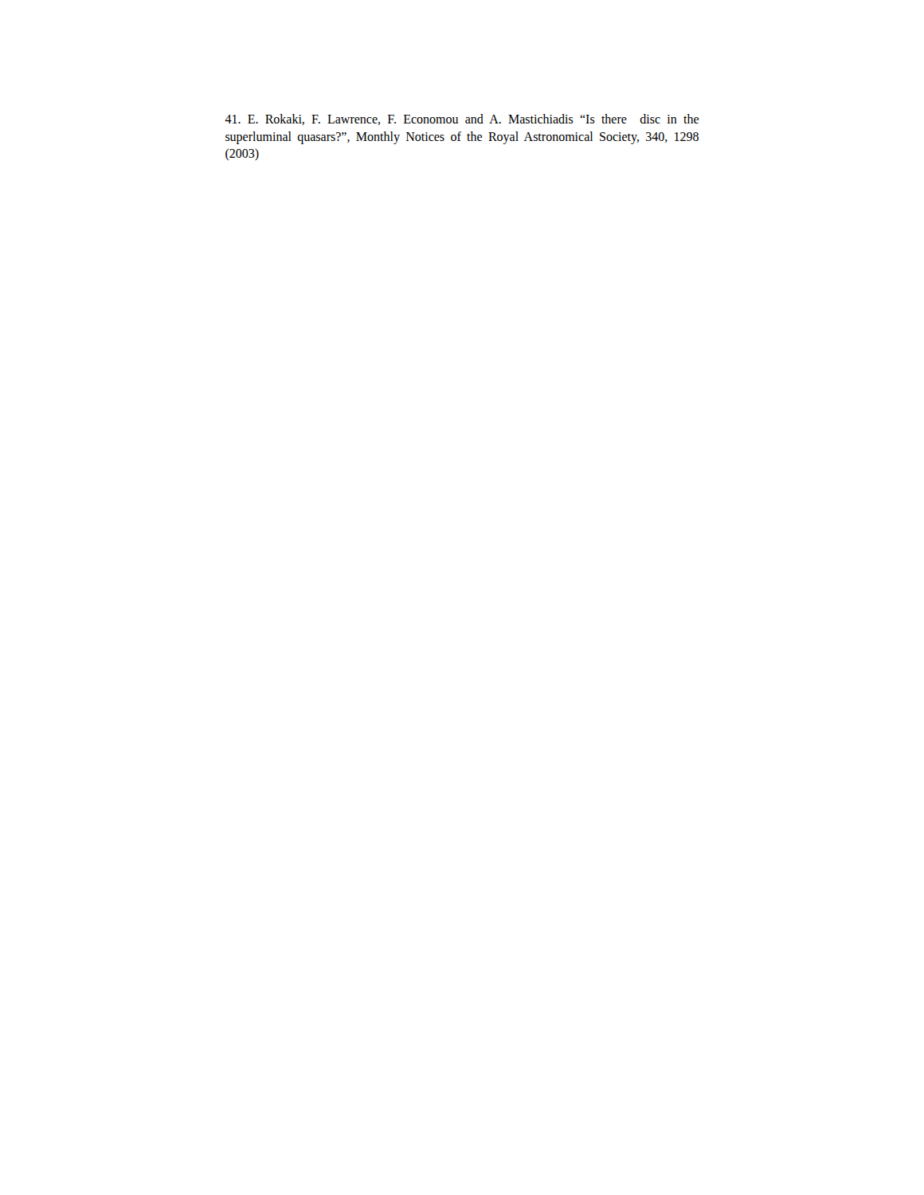41. E. Rokaki, F. Lawrence, F. Economou and A. Mastichiadis “Is there disc in the superluminal quasars?”, Monthly Notices of the Royal Astronomical Society, 340, 1298 (2003)